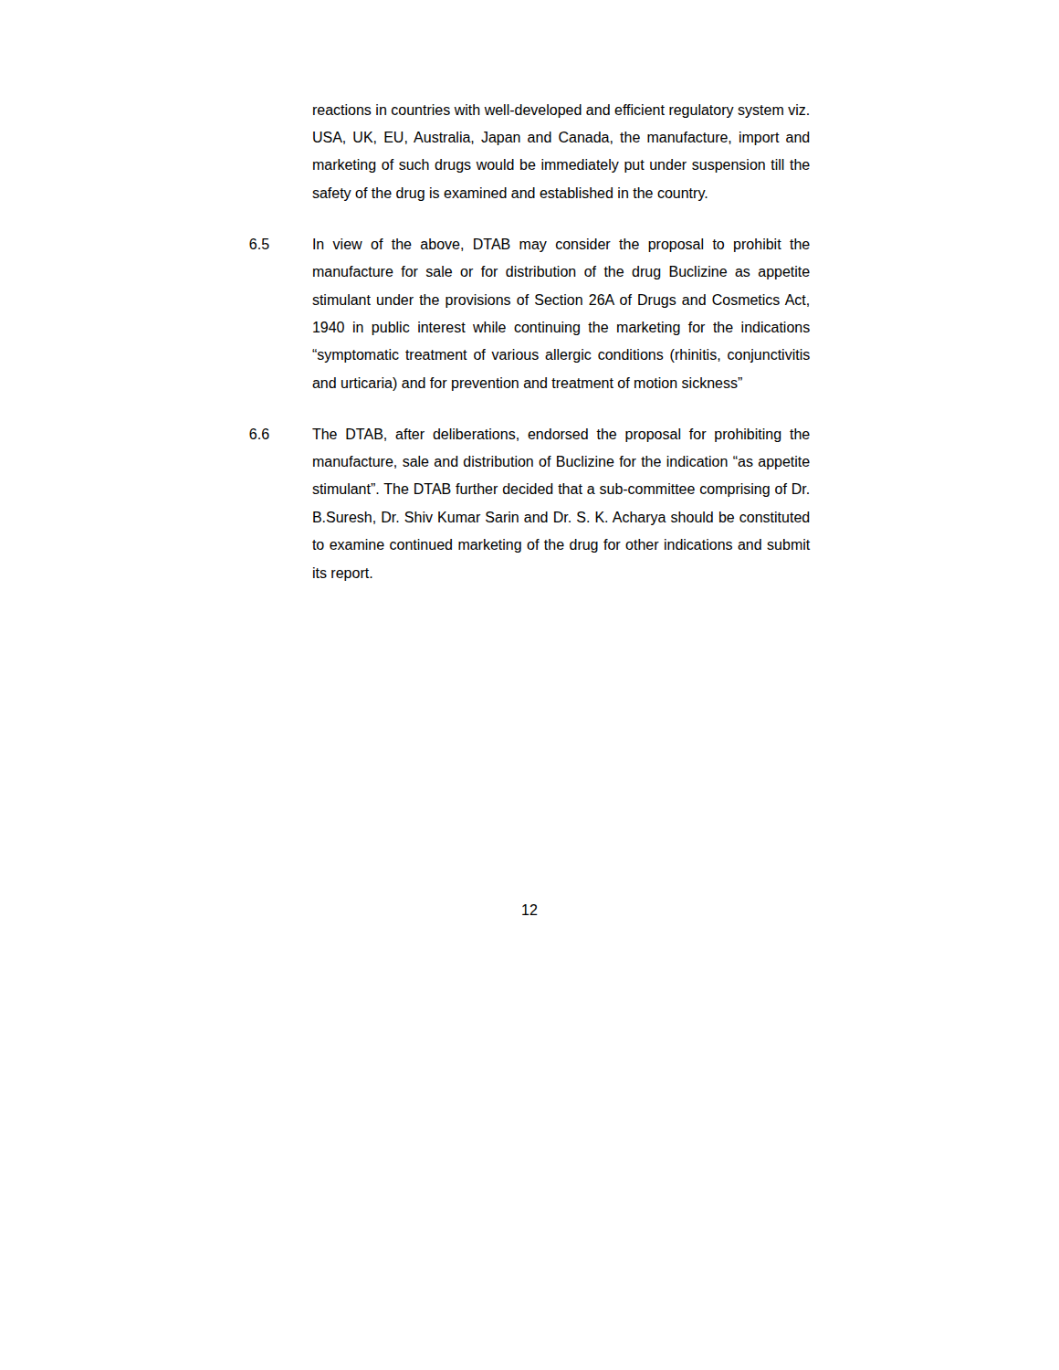reactions in countries with well-developed and efficient regulatory system viz. USA, UK, EU, Australia, Japan and Canada, the manufacture, import and marketing of such drugs would be immediately put under suspension till the safety of the drug is examined and established in the country.
6.5
In view of the above, DTAB may consider the proposal to prohibit the manufacture for sale or for distribution of the drug Buclizine as appetite stimulant under the provisions of Section 26A of Drugs and Cosmetics Act, 1940 in public interest while continuing the marketing for the indications “symptomatic treatment of various allergic conditions (rhinitis, conjunctivitis and urticaria) and for prevention and treatment of motion sickness”
6.6
The DTAB, after deliberations, endorsed the proposal for prohibiting the manufacture, sale and distribution of Buclizine for the indication “as appetite stimulant”. The DTAB further decided that a sub-committee comprising of Dr. B.Suresh, Dr. Shiv Kumar Sarin and Dr. S. K. Acharya should be constituted to examine continued marketing of the drug for other indications and submit its report.
12